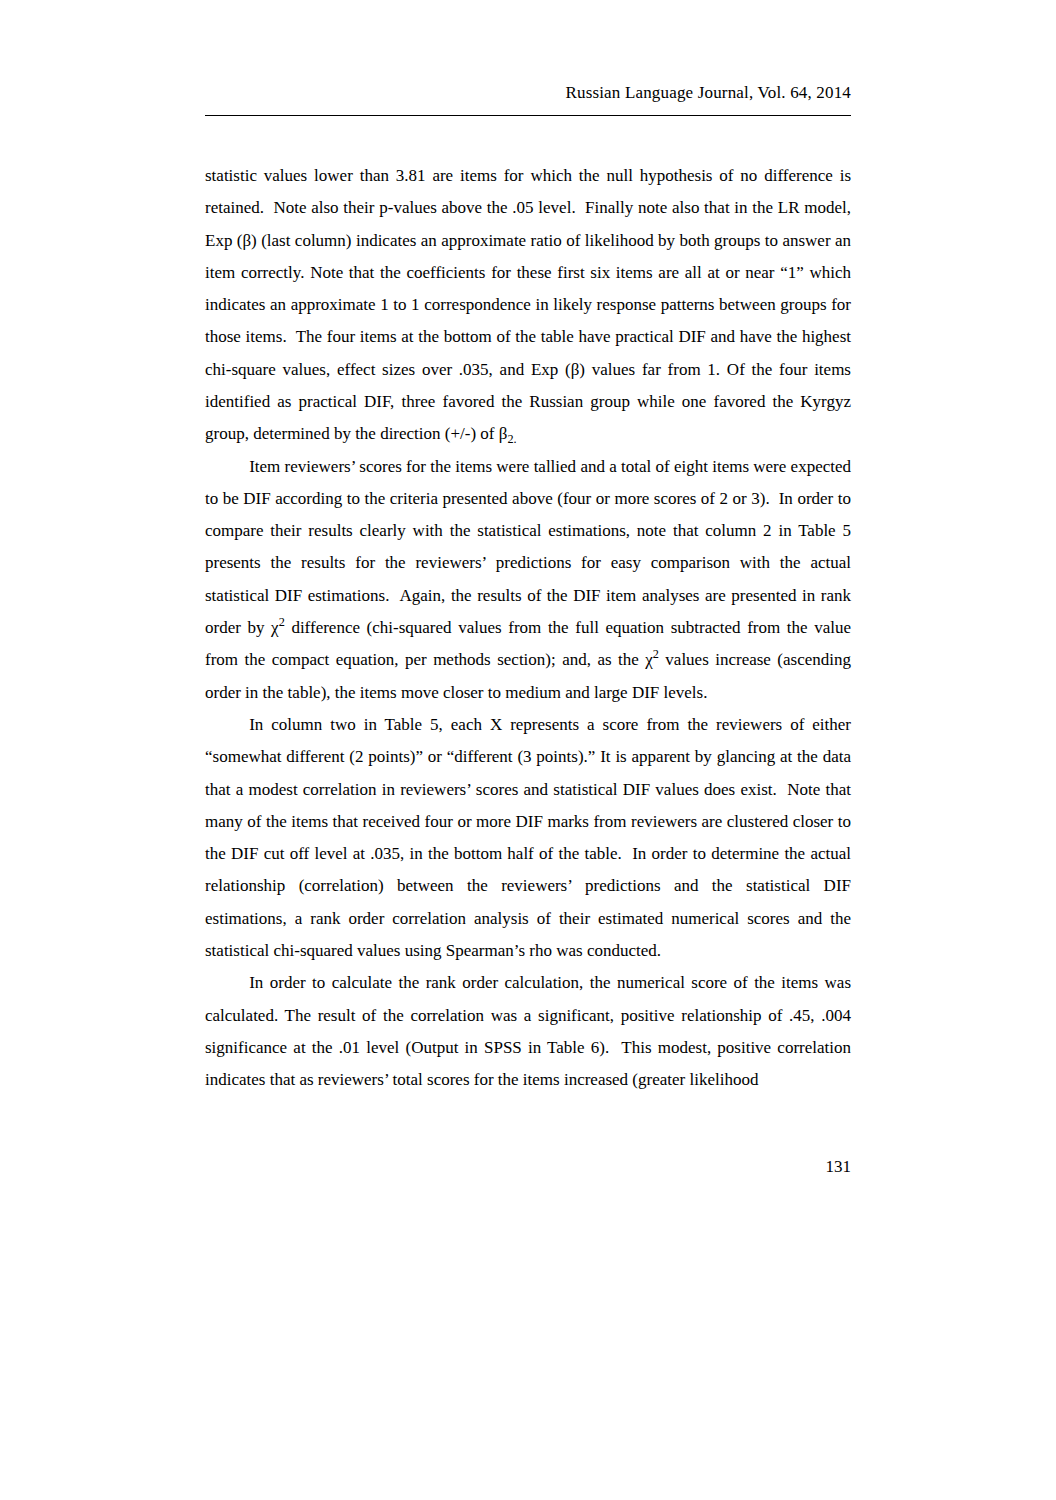Russian Language Journal, Vol. 64, 2014
statistic values lower than 3.81 are items for which the null hypothesis of no difference is retained. Note also their p-values above the .05 level. Finally note also that in the LR model, Exp (β) (last column) indicates an approximate ratio of likelihood by both groups to answer an item correctly. Note that the coefficients for these first six items are all at or near “1” which indicates an approximate 1 to 1 correspondence in likely response patterns between groups for those items. The four items at the bottom of the table have practical DIF and have the highest chi-square values, effect sizes over .035, and Exp (β) values far from 1. Of the four items identified as practical DIF, three favored the Russian group while one favored the Kyrgyz group, determined by the direction (+/-) of β 2.
Item reviewers’ scores for the items were tallied and a total of eight items were expected to be DIF according to the criteria presented above (four or more scores of 2 or 3). In order to compare their results clearly with the statistical estimations, note that column 2 in Table 5 presents the results for the reviewers’ predictions for easy comparison with the actual statistical DIF estimations. Again, the results of the DIF item analyses are presented in rank order by χ 2 difference (chi-squared values from the full equation subtracted from the value from the compact equation, per methods section); and, as the χ 2 values increase (ascending order in the table), the items move closer to medium and large DIF levels.
In column two in Table 5, each X represents a score from the reviewers of either “somewhat different (2 points)” or “different (3 points).” It is apparent by glancing at the data that a modest correlation in reviewers’ scores and statistical DIF values does exist. Note that many of the items that received four or more DIF marks from reviewers are clustered closer to the DIF cut off level at .035, in the bottom half of the table. In order to determine the actual relationship (correlation) between the reviewers’ predictions and the statistical DIF estimations, a rank order correlation analysis of their estimated numerical scores and the statistical chi-squared values using Spearman’s rho was conducted.
In order to calculate the rank order calculation, the numerical score of the items was calculated. The result of the correlation was a significant, positive relationship of .45, .004 significance at the .01 level (Output in SPSS in Table 6). This modest, positive correlation indicates that as reviewers’ total scores for the items increased (greater likelihood
131